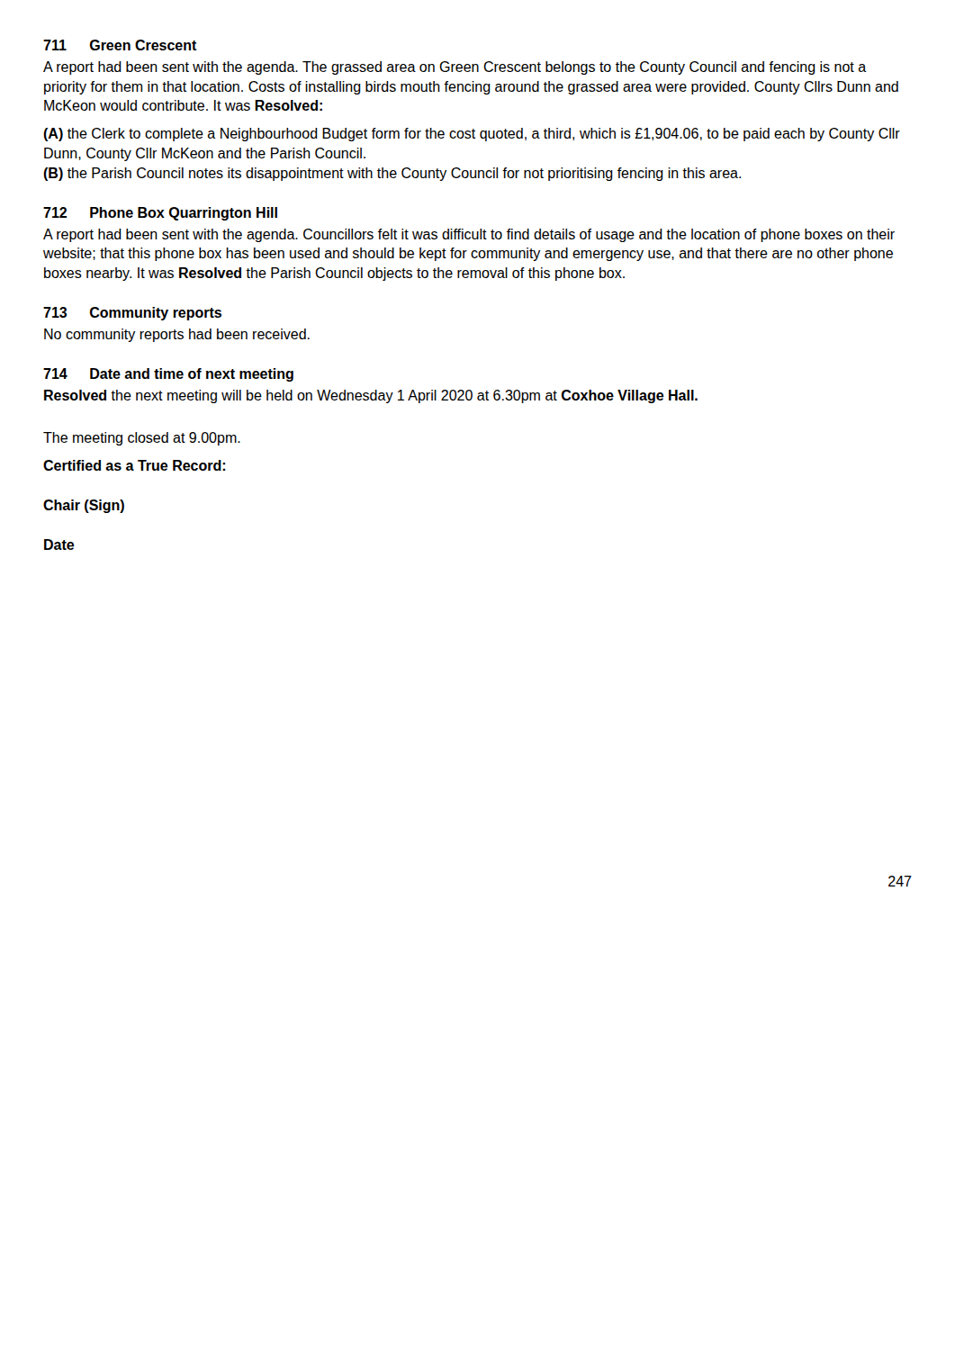711 Green Crescent
A report had been sent with the agenda. The grassed area on Green Crescent belongs to the County Council and fencing is not a priority for them in that location. Costs of installing birds mouth fencing around the grassed area were provided. County Cllrs Dunn and McKeon would contribute. It was Resolved:
(A) the Clerk to complete a Neighbourhood Budget form for the cost quoted, a third, which is £1,904.06, to be paid each by County Cllr Dunn, County Cllr McKeon and the Parish Council.
(B) the Parish Council notes its disappointment with the County Council for not prioritising fencing in this area.
712 Phone Box Quarrington Hill
A report had been sent with the agenda. Councillors felt it was difficult to find details of usage and the location of phone boxes on their website; that this phone box has been used and should be kept for community and emergency use, and that there are no other phone boxes nearby. It was Resolved the Parish Council objects to the removal of this phone box.
713 Community reports
No community reports had been received.
714 Date and time of next meeting
Resolved the next meeting will be held on Wednesday 1 April 2020 at 6.30pm at Coxhoe Village Hall.
The meeting closed at 9.00pm.
Certified as a True Record:
Chair (Sign)
Date
247